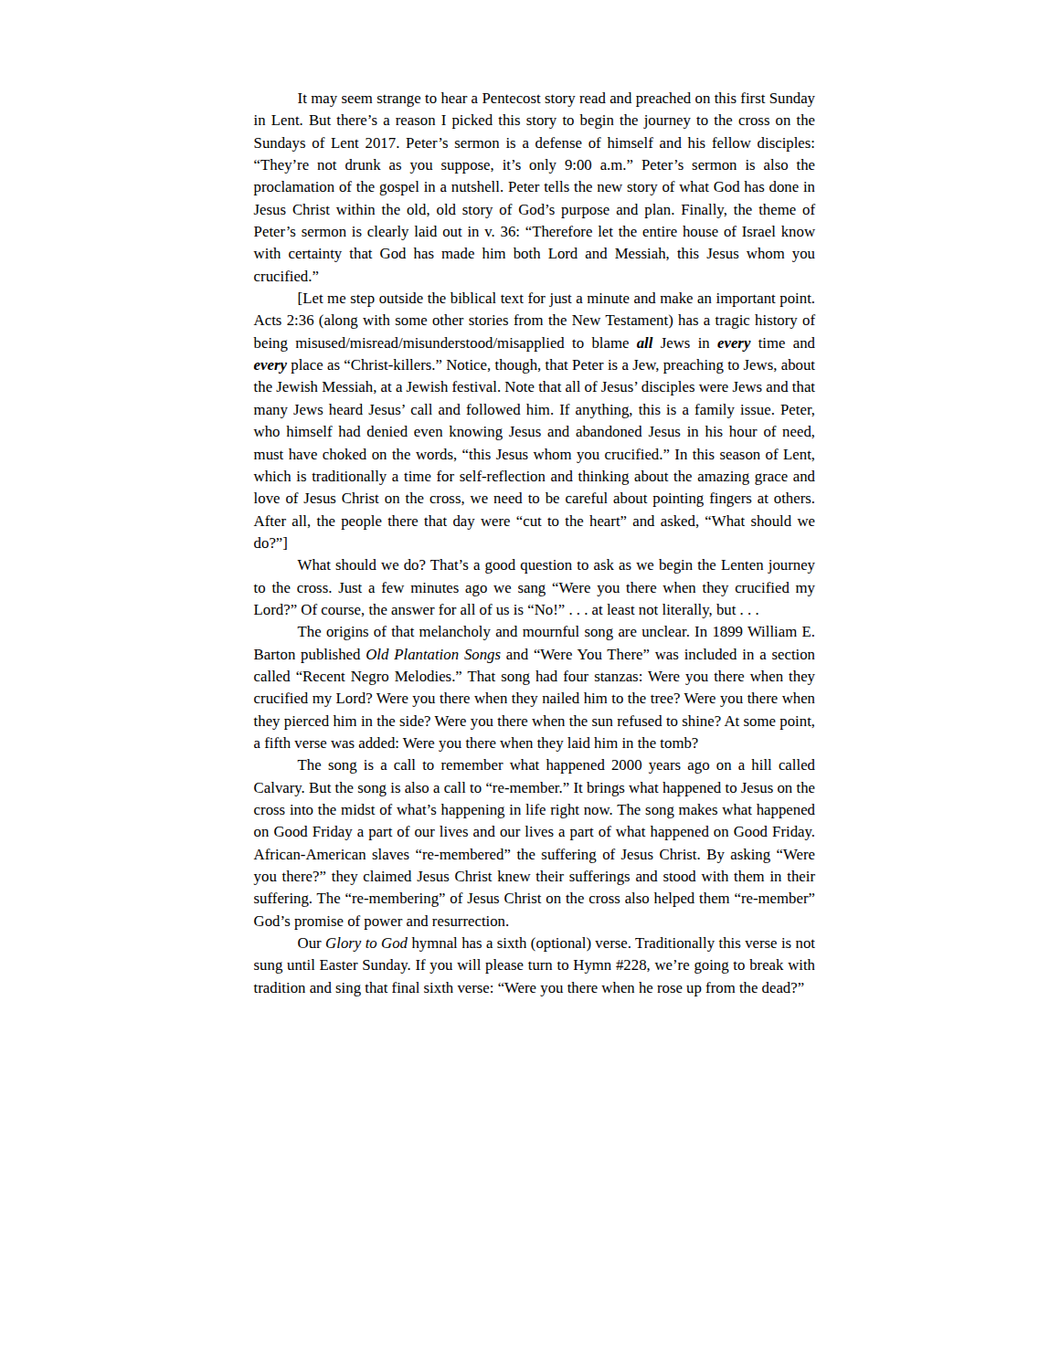It may seem strange to hear a Pentecost story read and preached on this first Sunday in Lent. But there’s a reason I picked this story to begin the journey to the cross on the Sundays of Lent 2017. Peter’s sermon is a defense of himself and his fellow disciples: “They’re not drunk as you suppose, it’s only 9:00 a.m.” Peter’s sermon is also the proclamation of the gospel in a nutshell. Peter tells the new story of what God has done in Jesus Christ within the old, old story of God’s purpose and plan. Finally, the theme of Peter’s sermon is clearly laid out in v. 36: “Therefore let the entire house of Israel know with certainty that God has made him both Lord and Messiah, this Jesus whom you crucified.”
[Let me step outside the biblical text for just a minute and make an important point. Acts 2:36 (along with some other stories from the New Testament) has a tragic history of being misused/misread/misunderstood/misapplied to blame all Jews in every time and every place as “Christ-killers.” Notice, though, that Peter is a Jew, preaching to Jews, about the Jewish Messiah, at a Jewish festival. Note that all of Jesus’ disciples were Jews and that many Jews heard Jesus’ call and followed him. If anything, this is a family issue. Peter, who himself had denied even knowing Jesus and abandoned Jesus in his hour of need, must have choked on the words, “this Jesus whom you crucified.” In this season of Lent, which is traditionally a time for self-reflection and thinking about the amazing grace and love of Jesus Christ on the cross, we need to be careful about pointing fingers at others. After all, the people there that day were “cut to the heart” and asked, “What should we do?”]
What should we do? That’s a good question to ask as we begin the Lenten journey to the cross. Just a few minutes ago we sang “Were you there when they crucified my Lord?” Of course, the answer for all of us is “No!” . . . at least not literally, but . . .
The origins of that melancholy and mournful song are unclear. In 1899 William E. Barton published Old Plantation Songs and “Were You There” was included in a section called “Recent Negro Melodies.” That song had four stanzas: Were you there when they crucified my Lord? Were you there when they nailed him to the tree? Were you there when they pierced him in the side? Were you there when the sun refused to shine? At some point, a fifth verse was added: Were you there when they laid him in the tomb?
The song is a call to remember what happened 2000 years ago on a hill called Calvary. But the song is also a call to “re-member.” It brings what happened to Jesus on the cross into the midst of what’s happening in life right now. The song makes what happened on Good Friday a part of our lives and our lives a part of what happened on Good Friday. African-American slaves “re-membered” the suffering of Jesus Christ. By asking “Were you there?” they claimed Jesus Christ knew their sufferings and stood with them in their suffering. The “re-membering” of Jesus Christ on the cross also helped them “re-member” God’s promise of power and resurrection.
Our Glory to God hymnal has a sixth (optional) verse. Traditionally this verse is not sung until Easter Sunday. If you will please turn to Hymn #228, we’re going to break with tradition and sing that final sixth verse: “Were you there when he rose up from the dead?”